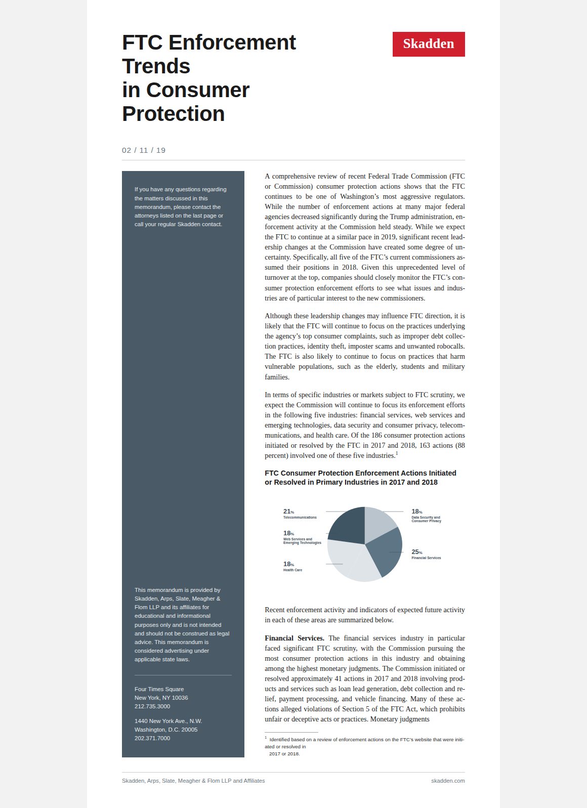FTC Enforcement Trends
in Consumer Protection
Skadden
02 / 11 / 19
If you have any questions regarding the matters discussed in this memorandum, please contact the attorneys listed on the last page or call your regular Skadden contact.
This memorandum is provided by Skadden, Arps, Slate, Meagher & Flom LLP and its affiliates for educational and informational purposes only and is not intended and should not be construed as legal advice. This memorandum is considered advertising under applicable state laws.
Four Times Square
New York, NY 10036
212.735.3000
1440 New York Ave., N.W.
Washington, D.C. 20005
202.371.7000
A comprehensive review of recent Federal Trade Commission (FTC or Commission) consumer protection actions shows that the FTC continues to be one of Washington’s most aggressive regulators. While the number of enforcement actions at many major federal agencies decreased significantly during the Trump administration, enforcement activity at the Commission held steady. While we expect the FTC to continue at a similar pace in 2019, significant recent leadership changes at the Commission have created some degree of uncertainty. Specifically, all five of the FTC’s current commissioners assumed their positions in 2018. Given this unprecedented level of turnover at the top, companies should closely monitor the FTC’s consumer protection enforcement efforts to see what issues and industries are of particular interest to the new commissioners.
Although these leadership changes may influence FTC direction, it is likely that the FTC will continue to focus on the practices underlying the agency’s top consumer complaints, such as improper debt collection practices, identity theft, imposter scams and unwanted robocalls. The FTC is also likely to continue to focus on practices that harm vulnerable populations, such as the elderly, students and military families.
In terms of specific industries or markets subject to FTC scrutiny, we expect the Commission will continue to focus its enforcement efforts in the following five industries: financial services, web services and emerging technologies, data security and consumer privacy, telecommunications, and health care. Of the 186 consumer protection actions initiated or resolved by the FTC in 2017 and 2018, 163 actions (88 percent) involved one of these five industries.1
FTC Consumer Protection Enforcement Actions Initiated
or Resolved in Primary Industries in 2017 and 2018
21% Telecommunications 18% Web Services and Emerging Technologies 18% Health Care 18% Data Security and Consumer Privacy 25% Financial Services
Recent enforcement activity and indicators of expected future activity in each of these areas are summarized below.
Financial Services. The financial services industry in particular faced significant FTC scrutiny, with the Commission pursuing the most consumer protection actions in this industry and obtaining among the highest monetary judgments. The Commission initiated or resolved approximately 41 actions in 2017 and 2018 involving products and services such as loan lead generation, debt collection and relief, payment processing, and vehicle financing. Many of these actions alleged violations of Section 5 of the FTC Act, which prohibits unfair or deceptive acts or practices. Monetary judgments
1 Identified based on a review of enforcement actions on the FTC’s website that were initiated or resolved in 2017 or 2018.
Skadden, Arps, Slate, Meagher & Flom LLP and Affiliates skadden.com